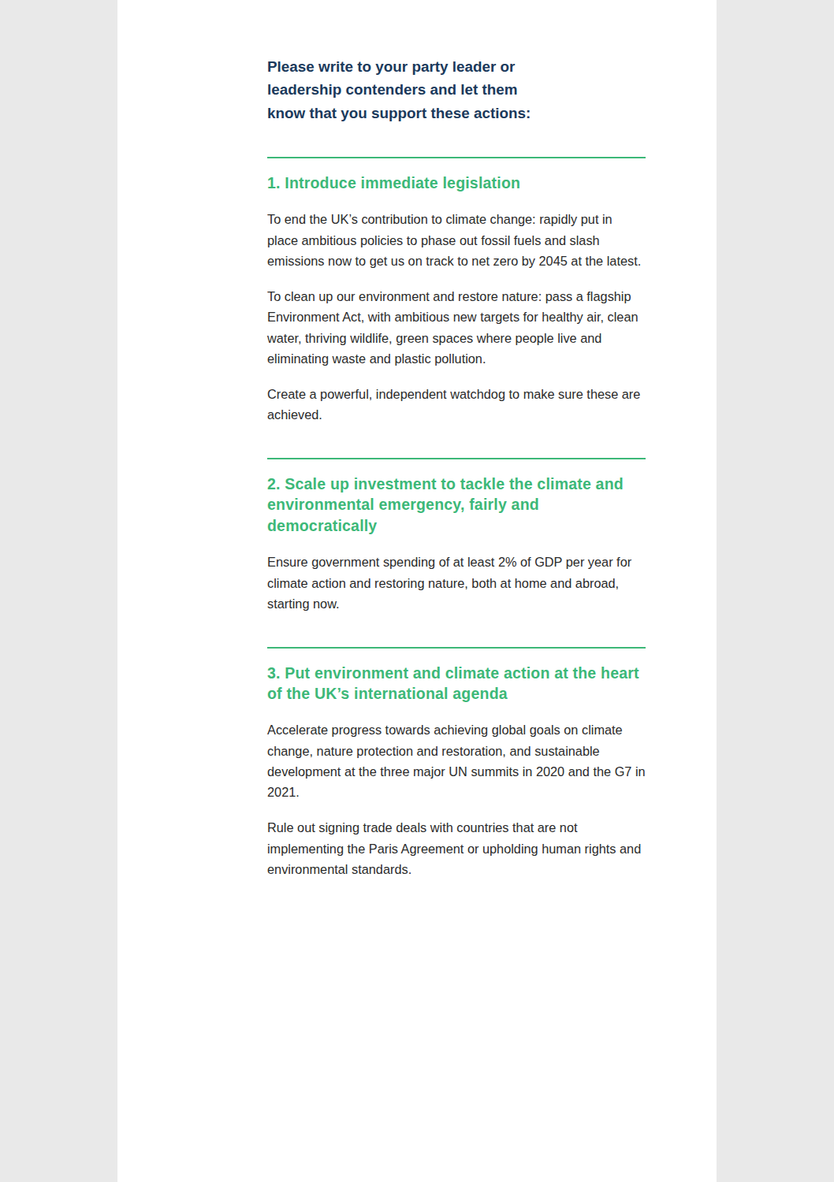Please write to your party leader or leadership contenders and let them know that you support these actions:
1. Introduce immediate legislation
To end the UK’s contribution to climate change: rapidly put in place ambitious policies to phase out fossil fuels and slash emissions now to get us on track to net zero by 2045 at the latest.
To clean up our environment and restore nature: pass a flagship Environment Act, with ambitious new targets for healthy air, clean water, thriving wildlife, green spaces where people live and eliminating waste and plastic pollution.
Create a powerful, independent watchdog to make sure these are achieved.
2. Scale up investment to tackle the climate and environmental emergency, fairly and democratically
Ensure government spending of at least 2% of GDP per year for climate action and restoring nature, both at home and abroad, starting now.
3. Put environment and climate action at the heart of the UK’s international agenda
Accelerate progress towards achieving global goals on climate change, nature protection and restoration, and sustainable development at the three major UN summits in 2020 and the G7 in 2021.
Rule out signing trade deals with countries that are not implementing the Paris Agreement or upholding human rights and environmental standards.